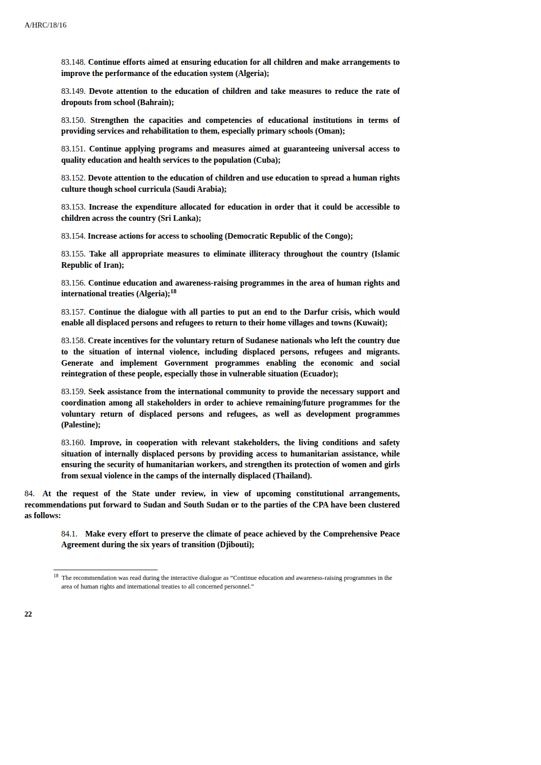A/HRC/18/16
83.148. Continue efforts aimed at ensuring education for all children and make arrangements to improve the performance of the education system (Algeria);
83.149. Devote attention to the education of children and take measures to reduce the rate of dropouts from school (Bahrain);
83.150. Strengthen the capacities and competencies of educational institutions in terms of providing services and rehabilitation to them, especially primary schools (Oman);
83.151. Continue applying programs and measures aimed at guaranteeing universal access to quality education and health services to the population (Cuba);
83.152. Devote attention to the education of children and use education to spread a human rights culture though school curricula (Saudi Arabia);
83.153. Increase the expenditure allocated for education in order that it could be accessible to children across the country (Sri Lanka);
83.154. Increase actions for access to schooling (Democratic Republic of the Congo);
83.155. Take all appropriate measures to eliminate illiteracy throughout the country (Islamic Republic of Iran);
83.156. Continue education and awareness-raising programmes in the area of human rights and international treaties (Algeria);18
83.157. Continue the dialogue with all parties to put an end to the Darfur crisis, which would enable all displaced persons and refugees to return to their home villages and towns (Kuwait);
83.158. Create incentives for the voluntary return of Sudanese nationals who left the country due to the situation of internal violence, including displaced persons, refugees and migrants. Generate and implement Government programmes enabling the economic and social reintegration of these people, especially those in vulnerable situation (Ecuador);
83.159. Seek assistance from the international community to provide the necessary support and coordination among all stakeholders in order to achieve remaining/future programmes for the voluntary return of displaced persons and refugees, as well as development programmes (Palestine);
83.160. Improve, in cooperation with relevant stakeholders, the living conditions and safety situation of internally displaced persons by providing access to humanitarian assistance, while ensuring the security of humanitarian workers, and strengthen its protection of women and girls from sexual violence in the camps of the internally displaced (Thailand).
84. At the request of the State under review, in view of upcoming constitutional arrangements, recommendations put forward to Sudan and South Sudan or to the parties of the CPA have been clustered as follows:
84.1. Make every effort to preserve the climate of peace achieved by the Comprehensive Peace Agreement during the six years of transition (Djibouti);
18 The recommendation was read during the interactive dialogue as “Continue education and awareness-raising programmes in the area of human rights and international treaties to all concerned personnel.”
22